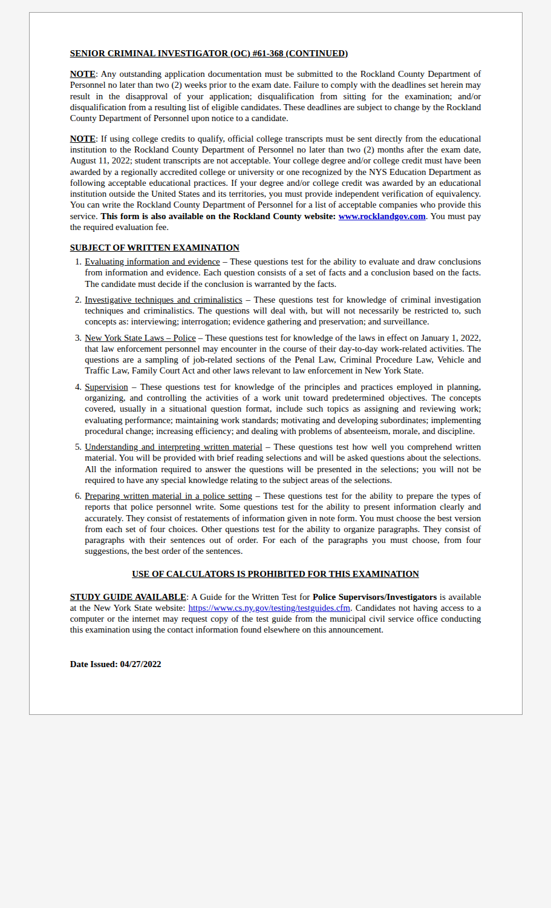SENIOR CRIMINAL INVESTIGATOR (OC) #61-368 (CONTINUED)
NOTE: Any outstanding application documentation must be submitted to the Rockland County Department of Personnel no later than two (2) weeks prior to the exam date. Failure to comply with the deadlines set herein may result in the disapproval of your application; disqualification from sitting for the examination; and/or disqualification from a resulting list of eligible candidates. These deadlines are subject to change by the Rockland County Department of Personnel upon notice to a candidate.
NOTE: If using college credits to qualify, official college transcripts must be sent directly from the educational institution to the Rockland County Department of Personnel no later than two (2) months after the exam date, August 11, 2022; student transcripts are not acceptable. Your college degree and/or college credit must have been awarded by a regionally accredited college or university or one recognized by the NYS Education Department as following acceptable educational practices. If your degree and/or college credit was awarded by an educational institution outside the United States and its territories, you must provide independent verification of equivalency. You can write the Rockland County Department of Personnel for a list of acceptable companies who provide this service. This form is also available on the Rockland County website: www.rocklandgov.com. You must pay the required evaluation fee.
SUBJECT OF WRITTEN EXAMINATION
Evaluating information and evidence – These questions test for the ability to evaluate and draw conclusions from information and evidence. Each question consists of a set of facts and a conclusion based on the facts. The candidate must decide if the conclusion is warranted by the facts.
Investigative techniques and criminalistics – These questions test for knowledge of criminal investigation techniques and criminalistics. The questions will deal with, but will not necessarily be restricted to, such concepts as: interviewing; interrogation; evidence gathering and preservation; and surveillance.
New York State Laws – Police – These questions test for knowledge of the laws in effect on January 1, 2022, that law enforcement personnel may encounter in the course of their day-to-day work-related activities. The questions are a sampling of job-related sections of the Penal Law, Criminal Procedure Law, Vehicle and Traffic Law, Family Court Act and other laws relevant to law enforcement in New York State.
Supervision – These questions test for knowledge of the principles and practices employed in planning, organizing, and controlling the activities of a work unit toward predetermined objectives. The concepts covered, usually in a situational question format, include such topics as assigning and reviewing work; evaluating performance; maintaining work standards; motivating and developing subordinates; implementing procedural change; increasing efficiency; and dealing with problems of absenteeism, morale, and discipline.
Understanding and interpreting written material – These questions test how well you comprehend written material. You will be provided with brief reading selections and will be asked questions about the selections. All the information required to answer the questions will be presented in the selections; you will not be required to have any special knowledge relating to the subject areas of the selections.
Preparing written material in a police setting – These questions test for the ability to prepare the types of reports that police personnel write. Some questions test for the ability to present information clearly and accurately. They consist of restatements of information given in note form. You must choose the best version from each set of four choices. Other questions test for the ability to organize paragraphs. They consist of paragraphs with their sentences out of order. For each of the paragraphs you must choose, from four suggestions, the best order of the sentences.
USE OF CALCULATORS IS PROHIBITED FOR THIS EXAMINATION
STUDY GUIDE AVAILABLE: A Guide for the Written Test for Police Supervisors/Investigators is available at the New York State website: https://www.cs.ny.gov/testing/testguides.cfm. Candidates not having access to a computer or the internet may request copy of the test guide from the municipal civil service office conducting this examination using the contact information found elsewhere on this announcement.
Date Issued: 04/27/2022